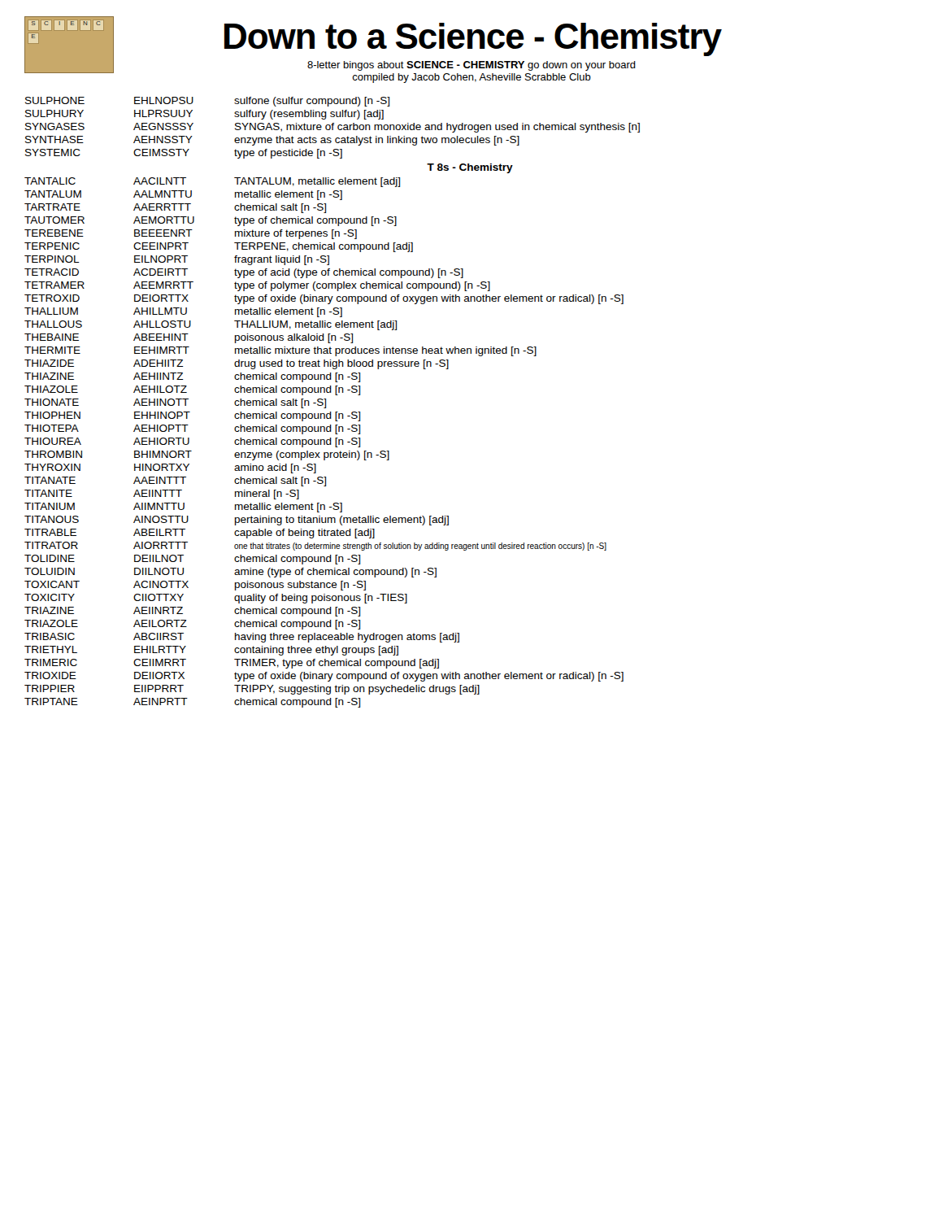SCIENCE
Down to a Science - Chemistry
8-letter bingos about SCIENCE - CHEMISTRY go down on your board
compiled by Jacob Cohen, Asheville Scrabble Club
| SULPHONE | EHLNOPSU | sulfone (sulfur compound) [n -S] |
| SULPHURY | HLPRSUUY | sulfury (resembling sulfur) [adj] |
| SYNGASES | AEGNSSSY | SYNGAS, mixture of carbon monoxide and hydrogen used in chemical synthesis [n] |
| SYNTHASE | AEHNSSTY | enzyme that acts as catalyst in linking two molecules [n -S] |
| SYSTEMIC | CEIMSSTY | type of pesticide [n -S] |
| T 8s - Chemistry |
| TANTALIC | AACILNTT | TANTALUM, metallic element [adj] |
| TANTALUM | AALMNTTU | metallic element [n -S] |
| TARTRATE | AAERRTTT | chemical salt [n -S] |
| TAUTOMER | AEMORTTU | type of chemical compound [n -S] |
| TEREBENE | BEEEENRT | mixture of terpenes [n -S] |
| TERPENIC | CEEINPRT | TERPENE, chemical compound [adj] |
| TERPINOL | EILNOPRT | fragrant liquid [n -S] |
| TETRACID | ACDEIRTT | type of acid (type of chemical compound) [n -S] |
| TETRAMER | AEEMRRTT | type of polymer (complex chemical compound) [n -S] |
| TETROXID | DEIORTTX | type of oxide (binary compound of oxygen with another element or radical) [n -S] |
| THALLIUM | AHILLMTU | metallic element [n -S] |
| THALLOUS | AHLLOSTU | THALLIUM, metallic element [adj] |
| THEBAINE | ABEEHINT | poisonous alkaloid [n -S] |
| THERMITE | EEHIMRTT | metallic mixture that produces intense heat when ignited [n -S] |
| THIAZIDE | ADEHIITZ | drug used to treat high blood pressure [n -S] |
| THIAZINE | AEHIINTZ | chemical compound [n -S] |
| THIAZOLE | AEHILOTZ | chemical compound [n -S] |
| THIONATE | AEHINOTT | chemical salt [n -S] |
| THIOPHEN | EHHINOPT | chemical compound [n -S] |
| THIOTEPA | AEHIOPTT | chemical compound [n -S] |
| THIOUREA | AEHIORTU | chemical compound [n -S] |
| THROMBIN | BHIMNORT | enzyme (complex protein) [n -S] |
| THYROXIN | HINORTXY | amino acid [n -S] |
| TITANATE | AAEINTTT | chemical salt [n -S] |
| TITANITE | AEIINTTT | mineral [n -S] |
| TITANIUM | AIIMNTTU | metallic element [n -S] |
| TITANOUS | AINOSTTU | pertaining to titanium (metallic element) [adj] |
| TITRABLE | ABEILRTT | capable of being titrated [adj] |
| TITRATOR | AIORRTTT | one that titrates (to determine strength of solution by adding reagent until desired reaction occurs) [n -S] |
| TOLIDINE | DEIILNOT | chemical compound [n -S] |
| TOLUIDIN | DIILNOTU | amine (type of chemical compound) [n -S] |
| TOXICANT | ACINOTTX | poisonous substance [n -S] |
| TOXICITY | CIIOTTXY | quality of being poisonous [n -TIES] |
| TRIAZINE | AEIINRTZ | chemical compound [n -S] |
| TRIAZOLE | AEILORTZ | chemical compound [n -S] |
| TRIBASIC | ABCIIRST | having three replaceable hydrogen atoms [adj] |
| TRIETHYL | EHILRTTY | containing three ethyl groups [adj] |
| TRIMERIC | CEIIMRRT | TRIMER, type of chemical compound [adj] |
| TRIOXIDE | DEIIORTX | type of oxide (binary compound of oxygen with another element or radical) [n -S] |
| TRIPPIER | EIIPPRRT | TRIPPY, suggesting trip on psychedelic drugs [adj] |
| TRIPTANE | AEINPRTT | chemical compound [n -S] |